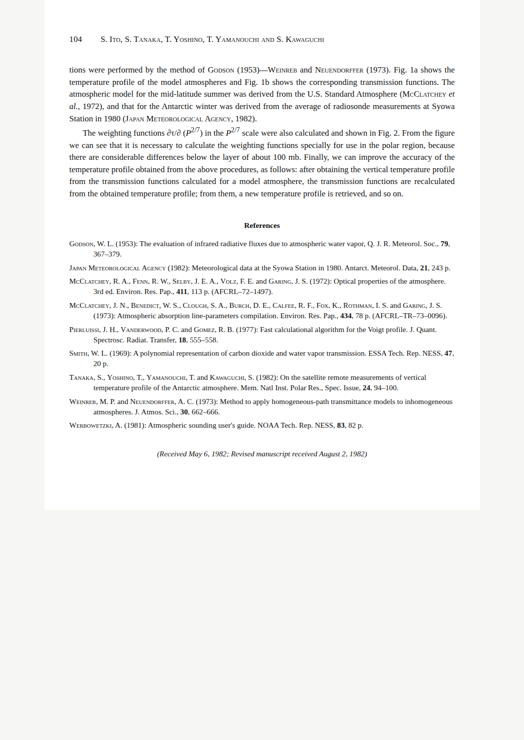104 S. Ito, S. Tanaka, T. Yoshino, T. Yamanouchi and S. Kawaguchi
tions were performed by the method of Godson (1953)—Weinreb and Neuendorffer (1973). Fig. 1a shows the temperature profile of the model atmospheres and Fig. 1b shows the corresponding transmission functions. The atmospheric model for the mid-latitude summer was derived from the U.S. Standard Atmosphere (McClatchey et al., 1972), and that for the Antarctic winter was derived from the average of radiosonde measurements at Syowa Station in 1980 (Japan Meteorological Agency, 1982).
The weighting functions ∂τ/∂ (P2/7) in the P2/7 scale were also calculated and shown in Fig. 2. From the figure we can see that it is necessary to calculate the weighting functions specially for use in the polar region, because there are considerable differences below the layer of about 100 mb. Finally, we can improve the accuracy of the temperature profile obtained from the above procedures, as follows: after obtaining the vertical temperature profile from the transmission functions calculated for a model atmosphere, the transmission functions are recalculated from the obtained temperature profile; from them, a new temperature profile is retrieved, and so on.
References
Godson, W. L. (1953): The evaluation of infrared radiative fluxes due to atmospheric water vapor, Q. J. R. Meteorol. Soc., 79, 367–379.
Japan Meteorological Agency (1982): Meteorological data at the Syowa Station in 1980. Antarct. Meteorol. Data, 21, 243 p.
McClatchey, R. A., Fenn, R. W., Selby, J. E. A., Volz, F. E. and Garing, J. S. (1972): Optical properties of the atmosphere. 3rd ed. Environ. Res. Pap., 411, 113 p. (AFCRL–72–1497).
McClatchey, J. N., Benedict, W. S., Clough, S. A., Burch, D. E., Calfee, R. F., Fox, K., Rothman, I. S. and Garing, J. S. (1973): Atmospheric absorption line-parameters compilation. Environ. Res. Pap., 434, 78 p. (AFCRL–TR–73–0096).
Pierluissi, J. H., Vanderwood, P. C. and Gomez, R. B. (1977): Fast calculational algorithm for the Voigt profile. J. Quant. Spectrosc. Radiat. Transfer, 18, 555–558.
Smith, W. L. (1969): A polynomial representation of carbon dioxide and water vapor transmission. ESSA Tech. Rep. NESS, 47, 20 p.
Tanaka, S., Yoshino, T., Yamanouchi, T. and Kawaguchi, S. (1982): On the satellite remote measurements of vertical temperature profile of the Antarctic atmosphere. Mem. Natl Inst. Polar Res., Spec. Issue, 24, 94–100.
Weinreb, M. P. and Neuendorffer, A. C. (1973): Method to apply homogeneous-path transmittance models to inhomogeneous atmospheres. J. Atmos. Sci., 30, 662–666.
Werbowetzki, A. (1981): Atmospheric sounding user's guide. NOAA Tech. Rep. NESS, 83, 82 p.
(Received May 6, 1982; Revised manuscript received August 2, 1982)